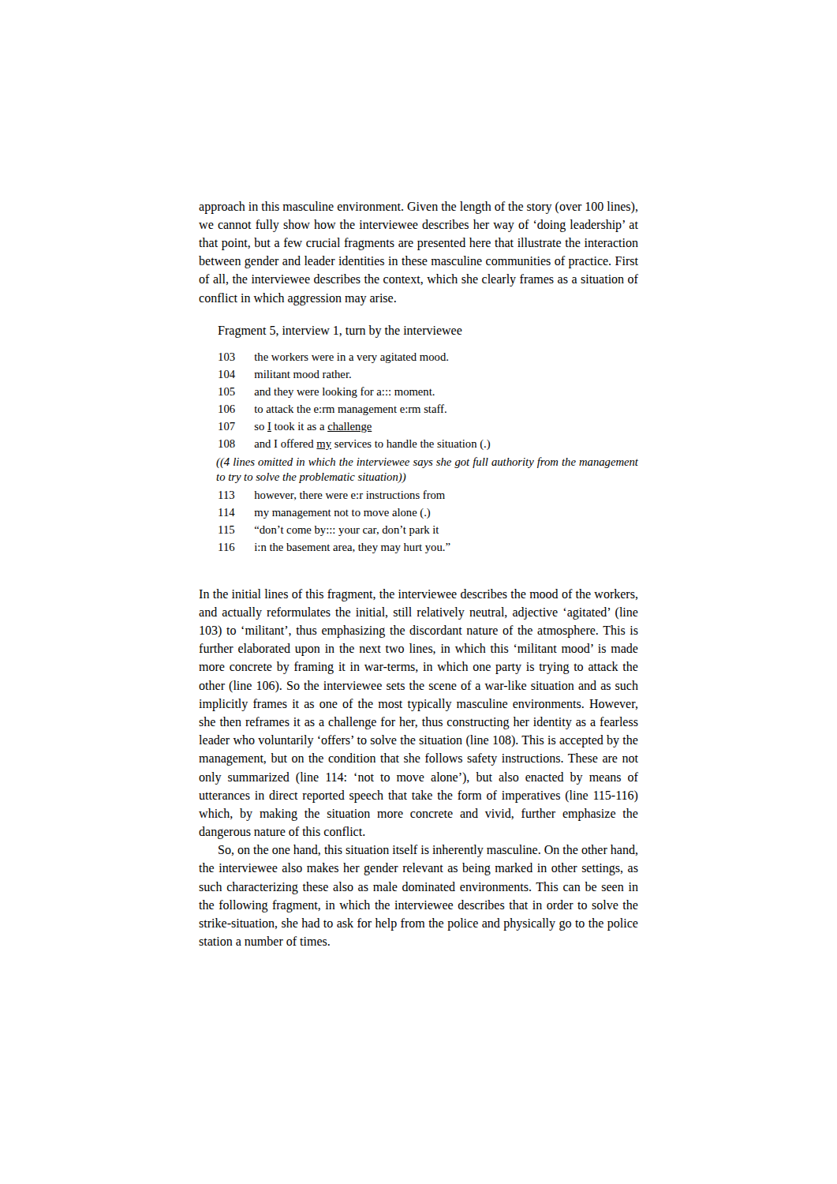approach in this masculine environment. Given the length of the story (over 100 lines), we cannot fully show how the interviewee describes her way of ‘doing leadership’ at that point, but a few crucial fragments are presented here that illustrate the interaction between gender and leader identities in these masculine communities of practice. First of all, the interviewee describes the context, which she clearly frames as a situation of conflict in which aggression may arise.
Fragment 5, interview 1, turn by the interviewee
| 103 | the workers were in a very agitated mood. |
| 104 | militant mood rather. |
| 105 | and they were looking for a::: moment. |
| 106 | to attack the e:rm management e:rm staff. |
| 107 | so I took it as a challenge |
| 108 | and I offered my services to handle the situation (.) |
((4 lines omitted in which the interviewee says she got full authority from the management to try to solve the problematic situation))
| 113 | however, there were e:r instructions from |
| 114 | my management not to move alone (.) |
| 115 | “don’t come by::: your car, don’t park it |
| 116 | i:n the basement area, they may hurt you.” |
In the initial lines of this fragment, the interviewee describes the mood of the workers, and actually reformulates the initial, still relatively neutral, adjective ‘agitated’ (line 103) to ‘militant’, thus emphasizing the discordant nature of the atmosphere. This is further elaborated upon in the next two lines, in which this ‘militant mood’ is made more concrete by framing it in war-terms, in which one party is trying to attack the other (line 106). So the interviewee sets the scene of a war-like situation and as such implicitly frames it as one of the most typically masculine environments. However, she then reframes it as a challenge for her, thus constructing her identity as a fearless leader who voluntarily ‘offers’ to solve the situation (line 108). This is accepted by the management, but on the condition that she follows safety instructions. These are not only summarized (line 114: ‘not to move alone’), but also enacted by means of utterances in direct reported speech that take the form of imperatives (line 115-116) which, by making the situation more concrete and vivid, further emphasize the dangerous nature of this conflict.
So, on the one hand, this situation itself is inherently masculine. On the other hand, the interviewee also makes her gender relevant as being marked in other settings, as such characterizing these also as male dominated environments. This can be seen in the following fragment, in which the interviewee describes that in order to solve the strike-situation, she had to ask for help from the police and physically go to the police station a number of times.